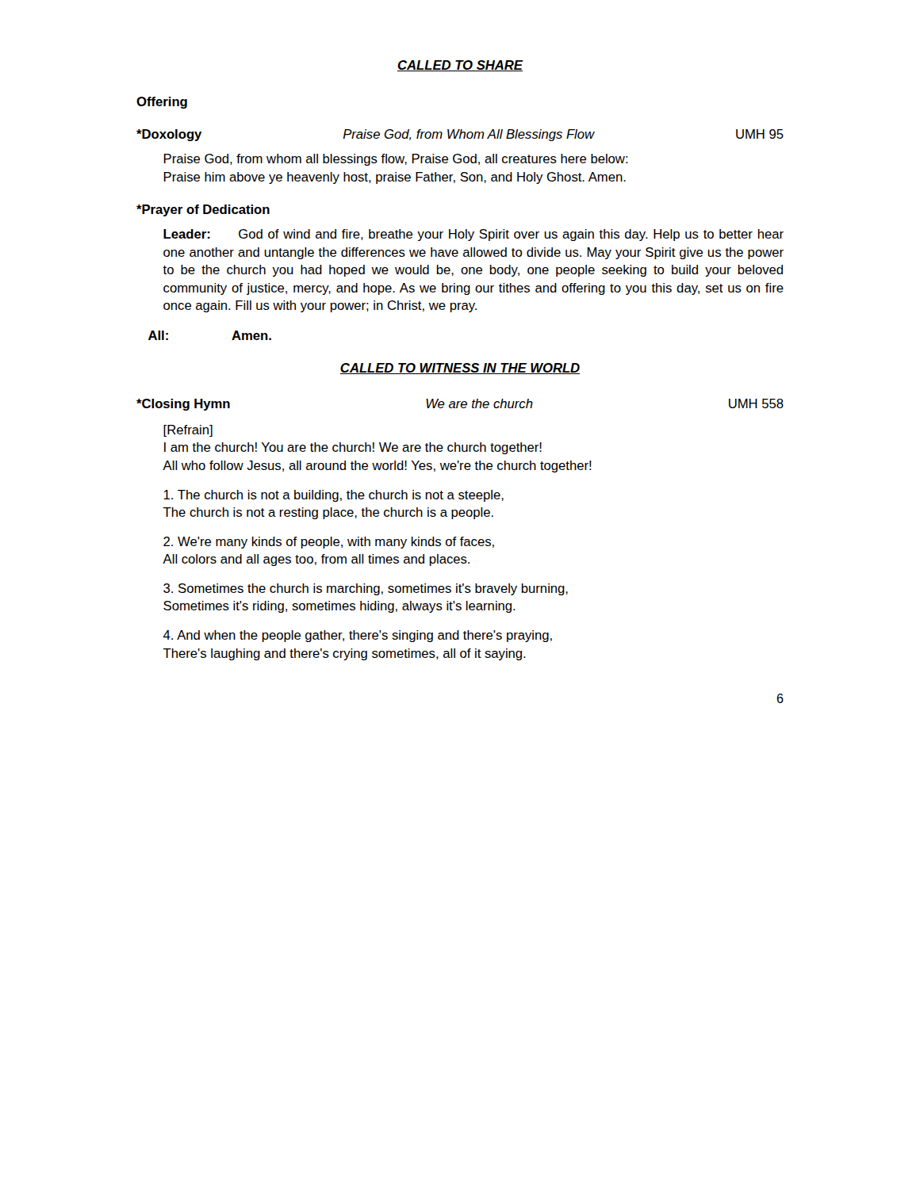CALLED TO SHARE
Offering
*Doxology Praise God, from Whom All Blessings Flow UMH 95
Praise God, from whom all blessings flow, Praise God, all creatures here below:
Praise him above ye heavenly host, praise Father, Son, and Holy Ghost. Amen.
*Prayer of Dedication
Leader: God of wind and fire, breathe your Holy Spirit over us again this day. Help us to better hear one another and untangle the differences we have allowed to divide us. May your Spirit give us the power to be the church you had hoped we would be, one body, one people seeking to build your beloved community of justice, mercy, and hope. As we bring our tithes and offering to you this day, set us on fire once again. Fill us with your power; in Christ, we pray.
All: Amen.
CALLED TO WITNESS IN THE WORLD
*Closing Hymn We are the church UMH 558
[Refrain]
I am the church! You are the church! We are the church together!
All who follow Jesus, all around the world! Yes, we're the church together!
1. The church is not a building, the church is not a steeple,
The church is not a resting place, the church is a people.
2. We're many kinds of people, with many kinds of faces,
All colors and all ages too, from all times and places.
3. Sometimes the church is marching, sometimes it's bravely burning,
Sometimes it's riding, sometimes hiding, always it's learning.
4. And when the people gather, there's singing and there's praying,
There's laughing and there's crying sometimes, all of it saying.
6